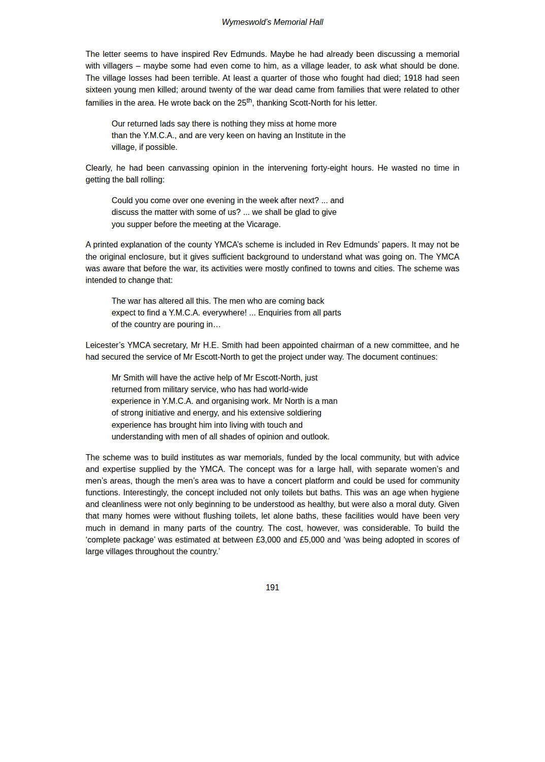Wymeswold’s Memorial Hall
The letter seems to have inspired Rev Edmunds. Maybe he had already been discussing a memorial with villagers – maybe some had even come to him, as a village leader, to ask what should be done. The village losses had been terrible. At least a quarter of those who fought had died; 1918 had seen sixteen young men killed; around twenty of the war dead came from families that were related to other families in the area. He wrote back on the 25th, thanking Scott-North for his letter.
Our returned lads say there is nothing they miss at home more
than the Y.M.C.A., and are very keen on having an Institute in the
village, if possible.
Clearly, he had been canvassing opinion in the intervening forty-eight hours. He wasted no time in getting the ball rolling:
Could you come over one evening in the week after next? ... and
discuss the matter with some of us? ... we shall be glad to give
you supper before the meeting at the Vicarage.
A printed explanation of the county YMCA’s scheme is included in Rev Edmunds’ papers. It may not be the original enclosure, but it gives sufficient background to understand what was going on. The YMCA was aware that before the war, its activities were mostly confined to towns and cities. The scheme was intended to change that:
The war has altered all this. The men who are coming back
expect to find a Y.M.C.A. everywhere! ... Enquiries from all parts
of the country are pouring in…
Leicester’s YMCA secretary, Mr H.E. Smith had been appointed chairman of a new committee, and he had secured the service of Mr Escott-North to get the project under way. The document continues:
Mr Smith will have the active help of Mr Escott-North, just
returned from military service, who has had world-wide
experience in Y.M.C.A. and organising work. Mr North is a man
of strong initiative and energy, and his extensive soldiering
experience has brought him into living with touch and
understanding with men of all shades of opinion and outlook.
The scheme was to build institutes as war memorials, funded by the local community, but with advice and expertise supplied by the YMCA. The concept was for a large hall, with separate women’s and men’s areas, though the men’s area was to have a concert platform and could be used for community functions. Interestingly, the concept included not only toilets but baths. This was an age when hygiene and cleanliness were not only beginning to be understood as healthy, but were also a moral duty. Given that many homes were without flushing toilets, let alone baths, these facilities would have been very much in demand in many parts of the country. The cost, however, was considerable. To build the ‘complete package’ was estimated at between £3,000 and £5,000 and ‘was being adopted in scores of large villages throughout the country.’
191